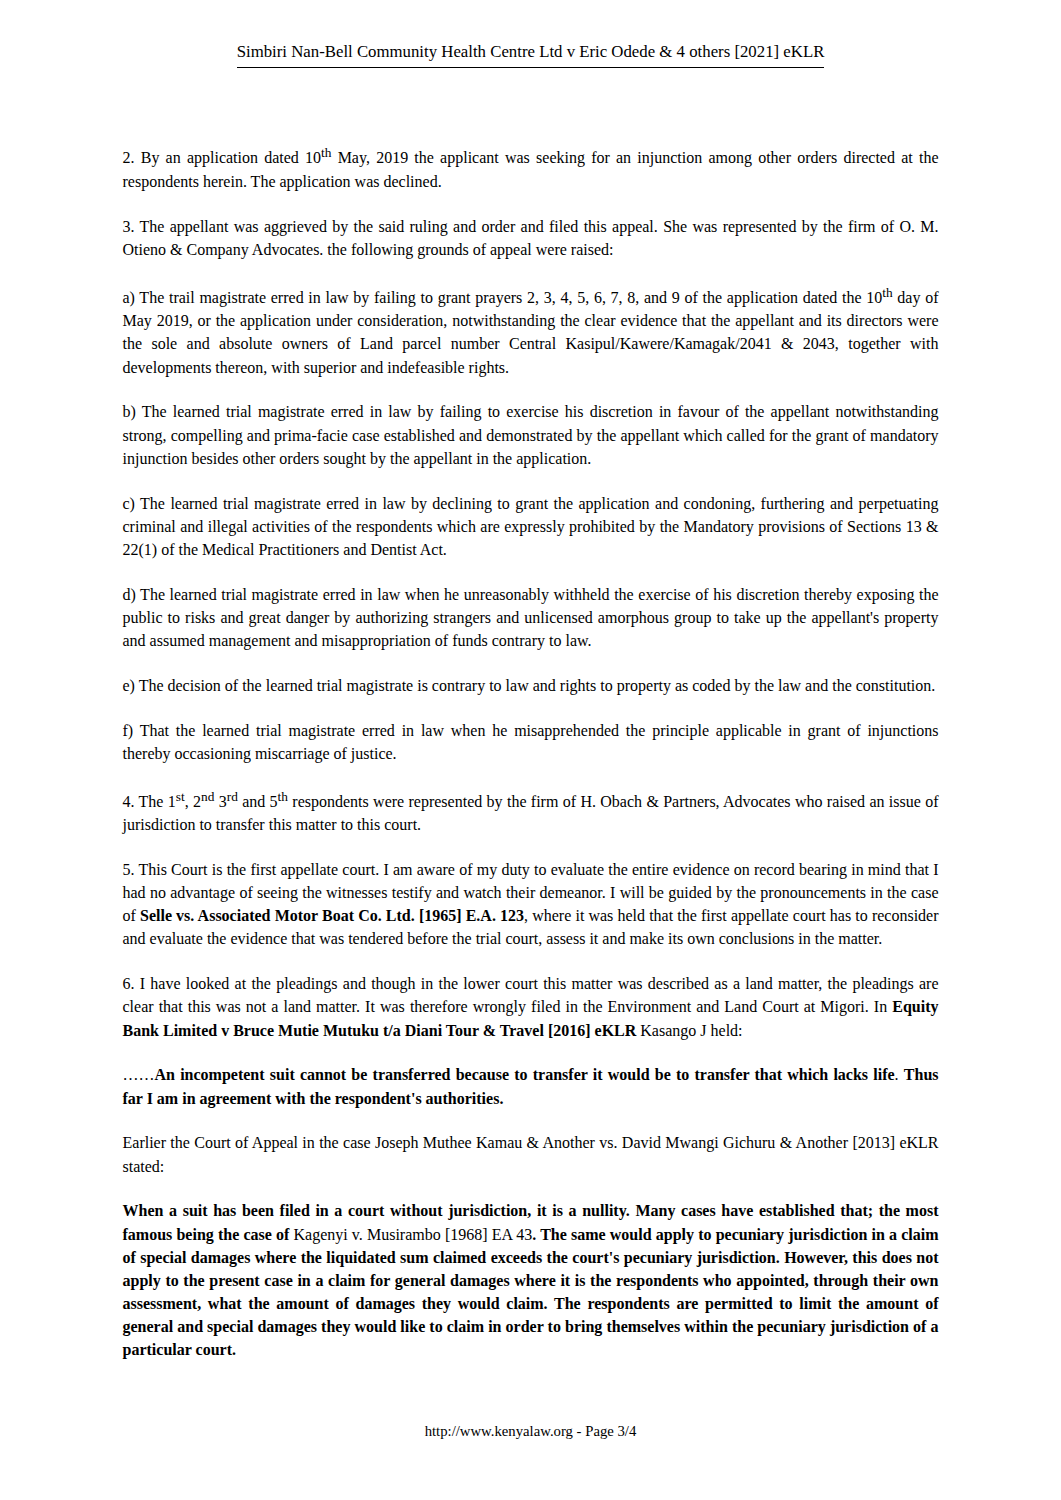Simbiri Nan-Bell Community Health Centre Ltd v Eric Odede & 4 others [2021] eKLR
2. By an application dated 10th May, 2019 the applicant was seeking for an injunction among other orders directed at the respondents herein. The application was declined.
3. The appellant was aggrieved by the said ruling and order and filed this appeal. She was represented by the firm of O. M. Otieno & Company Advocates. the following grounds of appeal were raised:
a) The trail magistrate erred in law by failing to grant prayers 2, 3, 4, 5, 6, 7, 8, and 9 of the application dated the 10th day of May 2019, or the application under consideration, notwithstanding the clear evidence that the appellant and its directors were the sole and absolute owners of Land parcel number Central Kasipul/Kawere/Kamagak/2041 & 2043, together with developments thereon, with superior and indefeasible rights.
b) The learned trial magistrate erred in law by failing to exercise his discretion in favour of the appellant notwithstanding strong, compelling and prima-facie case established and demonstrated by the appellant which called for the grant of mandatory injunction besides other orders sought by the appellant in the application.
c) The learned trial magistrate erred in law by declining to grant the application and condoning, furthering and perpetuating criminal and illegal activities of the respondents which are expressly prohibited by the Mandatory provisions of Sections 13 & 22(1) of the Medical Practitioners and Dentist Act.
d) The learned trial magistrate erred in law when he unreasonably withheld the exercise of his discretion thereby exposing the public to risks and great danger by authorizing strangers and unlicensed amorphous group to take up the appellant's property and assumed management and misappropriation of funds contrary to law.
e) The decision of the learned trial magistrate is contrary to law and rights to property as coded by the law and the constitution.
f) That the learned trial magistrate erred in law when he misapprehended the principle applicable in grant of injunctions thereby occasioning miscarriage of justice.
4. The 1st, 2nd 3rd and 5th respondents were represented by the firm of H. Obach & Partners, Advocates who raised an issue of jurisdiction to transfer this matter to this court.
5. This Court is the first appellate court. I am aware of my duty to evaluate the entire evidence on record bearing in mind that I had no advantage of seeing the witnesses testify and watch their demeanor. I will be guided by the pronouncements in the case of Selle vs. Associated Motor Boat Co. Ltd. [1965] E.A. 123, where it was held that the first appellate court has to reconsider and evaluate the evidence that was tendered before the trial court, assess it and make its own conclusions in the matter.
6. I have looked at the pleadings and though in the lower court this matter was described as a land matter, the pleadings are clear that this was not a land matter. It was therefore wrongly filed in the Environment and Land Court at Migori. In Equity Bank Limited v Bruce Mutie Mutuku t/a Diani Tour & Travel [2016] eKLR Kasango J held:
……An incompetent suit cannot be transferred because to transfer it would be to transfer that which lacks life. Thus far I am in agreement with the respondent's authorities.
Earlier the Court of Appeal in the case Joseph Muthee Kamau & Another vs. David Mwangi Gichuru & Another [2013] eKLR stated:
When a suit has been filed in a court without jurisdiction, it is a nullity. Many cases have established that; the most famous being the case of Kagenyi v. Musirambo [1968] EA 43. The same would apply to pecuniary jurisdiction in a claim of special damages where the liquidated sum claimed exceeds the court's pecuniary jurisdiction. However, this does not apply to the present case in a claim for general damages where it is the respondents who appointed, through their own assessment, what the amount of damages they would claim. The respondents are permitted to limit the amount of general and special damages they would like to claim in order to bring themselves within the pecuniary jurisdiction of a particular court.
http://www.kenyalaw.org - Page 3/4